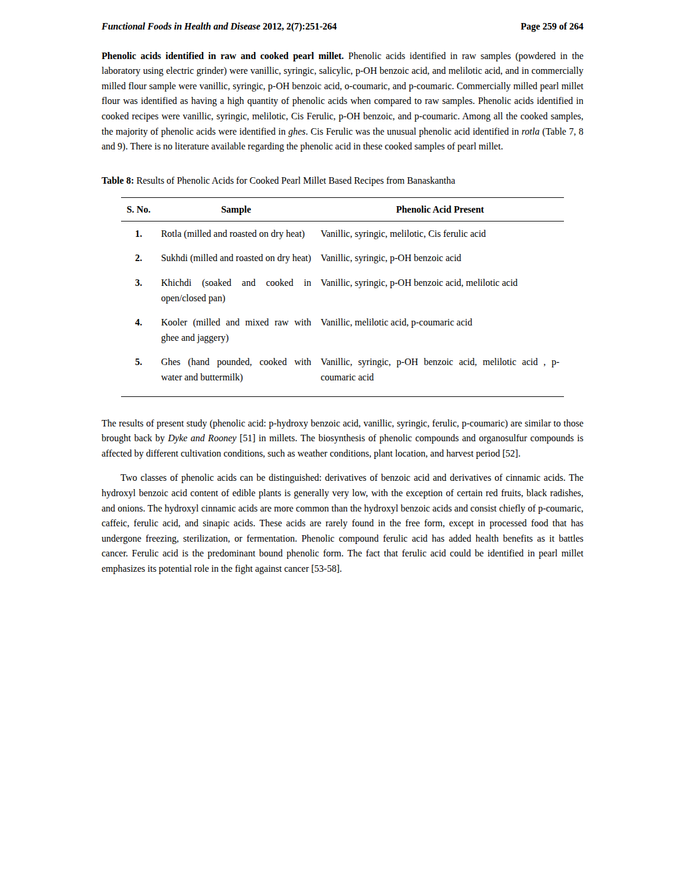Functional Foods in Health and Disease 2012, 2(7):251-264
Page 259 of 264
Phenolic acids identified in raw and cooked pearl millet. Phenolic acids identified in raw samples (powdered in the laboratory using electric grinder) were vanillic, syringic, salicylic, p-OH benzoic acid, and melilotic acid, and in commercially milled flour sample were vanillic, syringic, p-OH benzoic acid, o-coumaric, and p-coumaric. Commercially milled pearl millet flour was identified as having a high quantity of phenolic acids when compared to raw samples. Phenolic acids identified in cooked recipes were vanillic, syringic, melilotic, Cis Ferulic, p-OH benzoic, and p-coumaric. Among all the cooked samples, the majority of phenolic acids were identified in ghes. Cis Ferulic was the unusual phenolic acid identified in rotla (Table 7, 8 and 9). There is no literature available regarding the phenolic acid in these cooked samples of pearl millet.
Table 8: Results of Phenolic Acids for Cooked Pearl Millet Based Recipes from Banaskantha
| S. No. | Sample | Phenolic Acid Present |
| --- | --- | --- |
| 1. | Rotla (milled and roasted on dry heat) | Vanillic, syringic, melilotic, Cis ferulic acid |
| 2. | Sukhdi (milled and roasted on dry heat) | Vanillic, syringic, p-OH benzoic acid |
| 3. | Khichdi (soaked and cooked in open/closed pan) | Vanillic, syringic, p-OH benzoic acid, melilotic acid |
| 4. | Kooler (milled and mixed raw with ghee and jaggery) | Vanillic, melilotic acid, p-coumaric acid |
| 5. | Ghes (hand pounded, cooked with water and buttermilk) | Vanillic, syringic, p-OH benzoic acid, melilotic acid , p-coumaric acid |
The results of present study (phenolic acid: p-hydroxy benzoic acid, vanillic, syringic, ferulic, p-coumaric) are similar to those brought back by Dyke and Rooney [51] in millets. The biosynthesis of phenolic compounds and organosulfur compounds is affected by different cultivation conditions, such as weather conditions, plant location, and harvest period [52].
Two classes of phenolic acids can be distinguished: derivatives of benzoic acid and derivatives of cinnamic acids. The hydroxyl benzoic acid content of edible plants is generally very low, with the exception of certain red fruits, black radishes, and onions. The hydroxyl cinnamic acids are more common than the hydroxyl benzoic acids and consist chiefly of p-coumaric, caffeic, ferulic acid, and sinapic acids. These acids are rarely found in the free form, except in processed food that has undergone freezing, sterilization, or fermentation. Phenolic compound ferulic acid has added health benefits as it battles cancer. Ferulic acid is the predominant bound phenolic form. The fact that ferulic acid could be identified in pearl millet emphasizes its potential role in the fight against cancer [53-58].